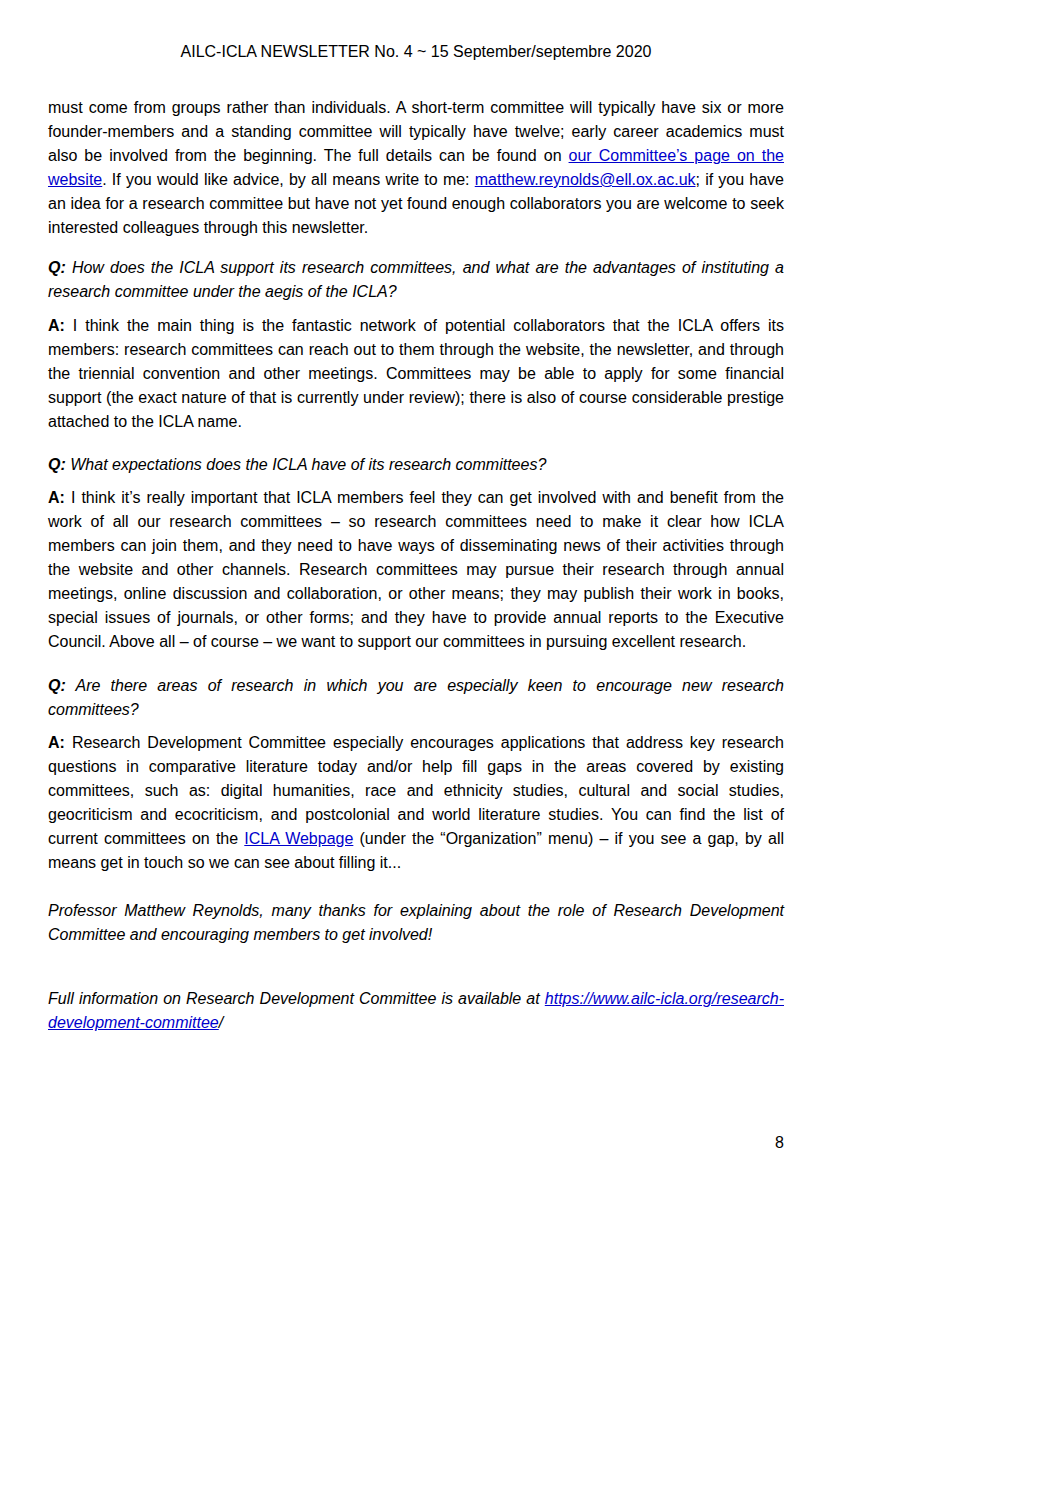AILC-ICLA NEWSLETTER No. 4 ~ 15 September/septembre 2020
must come from groups rather than individuals. A short-term committee will typically have six or more founder-members and a standing committee will typically have twelve; early career academics must also be involved from the beginning. The full details can be found on our Committee’s page on the website. If you would like advice, by all means write to me: matthew.reynolds@ell.ox.ac.uk; if you have an idea for a research committee but have not yet found enough collaborators you are welcome to seek interested colleagues through this newsletter.
Q: How does the ICLA support its research committees, and what are the advantages of instituting a research committee under the aegis of the ICLA?
A: I think the main thing is the fantastic network of potential collaborators that the ICLA offers its members: research committees can reach out to them through the website, the newsletter, and through the triennial convention and other meetings. Committees may be able to apply for some financial support (the exact nature of that is currently under review); there is also of course considerable prestige attached to the ICLA name.
Q: What expectations does the ICLA have of its research committees?
A: I think it’s really important that ICLA members feel they can get involved with and benefit from the work of all our research committees – so research committees need to make it clear how ICLA members can join them, and they need to have ways of disseminating news of their activities through the website and other channels. Research committees may pursue their research through annual meetings, online discussion and collaboration, or other means; they may publish their work in books, special issues of journals, or other forms; and they have to provide annual reports to the Executive Council. Above all – of course – we want to support our committees in pursuing excellent research.
Q: Are there areas of research in which you are especially keen to encourage new research committees?
A: Research Development Committee especially encourages applications that address key research questions in comparative literature today and/or help fill gaps in the areas covered by existing committees, such as: digital humanities, race and ethnicity studies, cultural and social studies, geocriticism and ecocriticism, and postcolonial and world literature studies. You can find the list of current committees on the ICLA Webpage (under the “Organization” menu) – if you see a gap, by all means get in touch so we can see about filling it...
Professor Matthew Reynolds, many thanks for explaining about the role of Research Development Committee and encouraging members to get involved!
Full information on Research Development Committee is available at https://www.ailc-icla.org/research-development-committee/
8